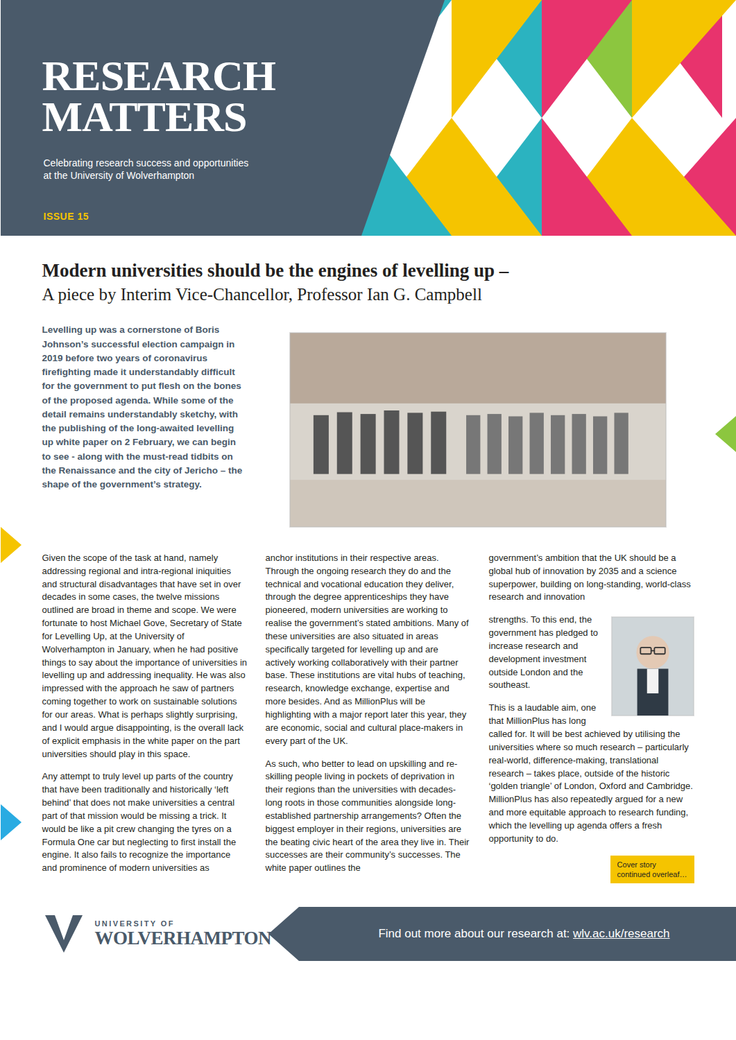RESEARCH
MATTERS
Celebrating research success and opportunities
at the University of Wolverhampton
ISSUE 15
Modern universities should be the engines of levelling up –
A piece by Interim Vice-Chancellor, Professor Ian G. Campbell
Levelling up was a cornerstone of Boris Johnson’s successful election campaign in 2019 before two years of coronavirus firefighting made it understandably difficult for the government to put flesh on the bones of the proposed agenda. While some of the detail remains understandably sketchy, with the publishing of the long-awaited levelling up white paper on 2 February, we can begin to see - along with the must-read tidbits on the Renaissance and the city of Jericho – the shape of the government’s strategy.
Given the scope of the task at hand, namely addressing regional and intra-regional iniquities and structural disadvantages that have set in over decades in some cases, the twelve missions outlined are broad in theme and scope. We were fortunate to host Michael Gove, Secretary of State for Levelling Up, at the University of Wolverhampton in January, when he had positive things to say about the importance of universities in levelling up and addressing inequality. He was also impressed with the approach he saw of partners coming together to work on sustainable solutions for our areas. What is perhaps slightly surprising, and I would argue disappointing, is the overall lack of explicit emphasis in the white paper on the part universities should play in this space.
Any attempt to truly level up parts of the country that have been traditionally and historically ‘left behind’ that does not make universities a central part of that mission would be missing a trick. It would be like a pit crew changing the tyres on a Formula One car but neglecting to first install the engine. It also fails to recognize the importance and prominence of modern universities as
anchor institutions in their respective areas. Through the ongoing research they do and the technical and vocational education they deliver, through the degree apprenticeships they have pioneered, modern universities are working to realise the government’s stated ambitions. Many of these universities are also situated in areas specifically targeted for levelling up and are actively working collaboratively with their partner base. These institutions are vital hubs of teaching, research, knowledge exchange, expertise and more besides. And as MillionPlus will be highlighting with a major report later this year, they are economic, social and cultural place-makers in every part of the UK.
As such, who better to lead on upskilling and re-skilling people living in pockets of deprivation in their regions than the universities with decades-long roots in those communities alongside long-established partnership arrangements? Often the biggest employer in their regions, universities are the beating civic heart of the area they live in. Their successes are their community’s successes. The white paper outlines the
government’s ambition that the UK should be a global hub of innovation by 2035 and a science superpower, building on long-standing, world-class research and innovation
strengths. To this end, the government has pledged to increase research and development investment outside London and the southeast.
This is a laudable aim, one that MillionPlus has long called for. It will be best achieved by utilising the universities where so much research – particularly real-world, difference-making, translational research – takes place, outside of the historic ‘golden triangle’ of London, Oxford and Cambridge. MillionPlus has also repeatedly argued for a new and more equitable approach to research funding, which the levelling up agenda offers a fresh opportunity to do.
Cover story
continued overleaf…
UNIVERSITY OF WOLVERHAMPTON
Find out more about our research at: wlv.ac.uk/research